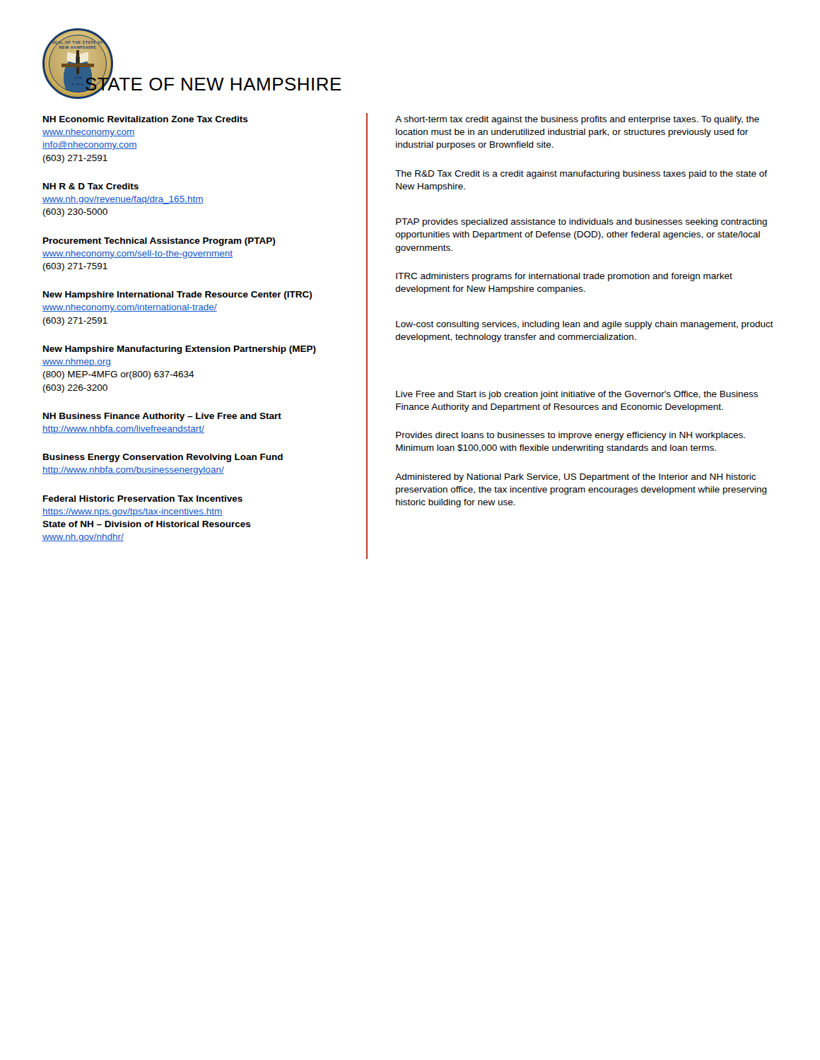SEAL OF THE STATE OF NEW HAMPSHIRE
1776
★ ★ ★
STATE OF NEW HAMPSHIRE
| NH Economic Revitalization Zone Tax Credits www.nheconomy.com info@nheconomy.com (603) 271-2591 NH R & D Tax Credits www.nh.gov/revenue/faq/dra_165.htm (603) 230-5000 Procurement Technical Assistance Program (PTAP) www.nheconomy.com/sell-to-the-government (603) 271-7591 New Hampshire International Trade Resource Center (ITRC) www.nheconomy.com/international-trade/ (603) 271-2591 New Hampshire Manufacturing Extension Partnership (MEP) www.nhmep.org (800) MEP-4MFG or(800) 637-4634 (603) 226-3200 NH Business Finance Authority – Live Free and Start http://www.nhbfa.com/livefreeandstart/ Business Energy Conservation Revolving Loan Fund http://www.nhbfa.com/businessenergyloan/ Federal Historic Preservation Tax Incentives https://www.nps.gov/tps/tax-incentives.htm State of NH – Division of Historical Resources www.nh.gov/nhdhr/ | | A short-term tax credit against the business profits and enterprise taxes. To qualify, the location must be in an underutilized industrial park, or structures previously used for industrial purposes or Brownfield site. The R&D Tax Credit is a credit against manufacturing business taxes paid to the state of New Hampshire. PTAP provides specialized assistance to individuals and businesses seeking contracting opportunities with Department of Defense (DOD), other federal agencies, or state/local governments. ITRC administers programs for international trade promotion and foreign market development for New Hampshire companies. Low-cost consulting services, including lean and agile supply chain management, product development, technology transfer and commercialization. Live Free and Start is job creation joint initiative of the Governor's Office, the Business Finance Authority and Department of Resources and Economic Development. Provides direct loans to businesses to improve energy efficiency in NH workplaces. Minimum loan $100,000 with flexible underwriting standards and loan terms. Administered by National Park Service, US Department of the Interior and NH historic preservation office, the tax incentive program encourages development while preserving historic building for new use. |